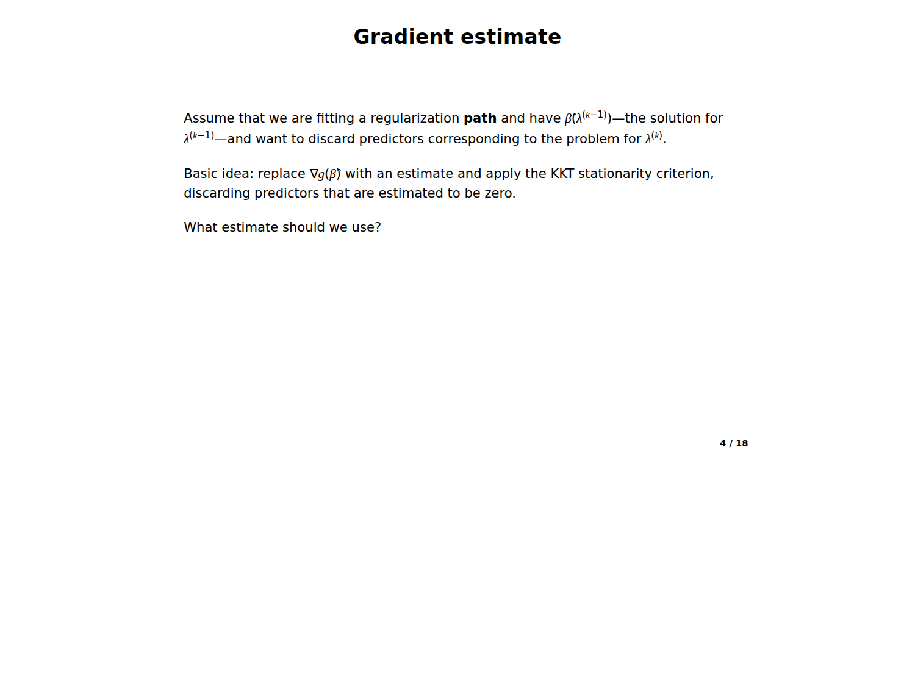Gradient estimate
Assume that we are fitting a regularization path and have β̂(λ(k−1))—the solution for λ(k−1)—and want to discard predictors corresponding to the problem for λ(k).
Basic idea: replace ∇g(β̂) with an estimate and apply the KKT stationarity criterion, discarding predictors that are estimated to be zero.
What estimate should we use?
4 / 18